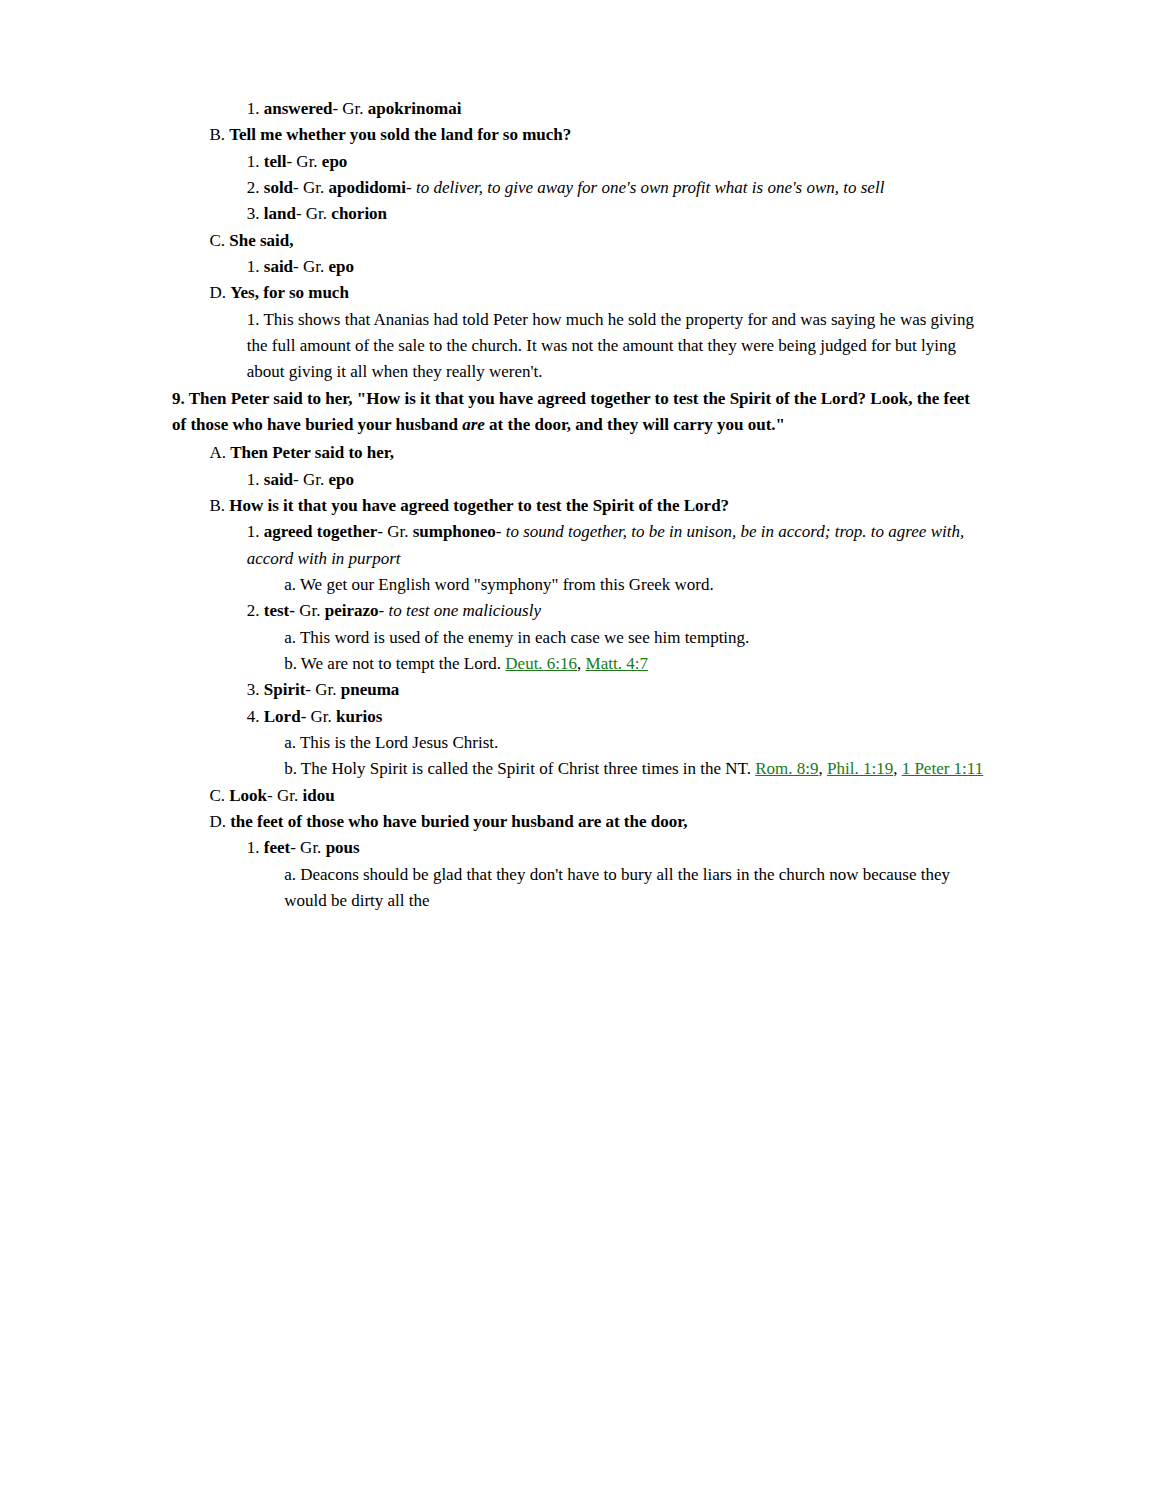1. answered- Gr. apokrinomai
B. Tell me whether you sold the land for so much?
1. tell- Gr. epo
2. sold- Gr. apodidomi- to deliver, to give away for one's own profit what is one's own, to sell
3. land- Gr. chorion
C. She said,
1. said- Gr. epo
D. Yes, for so much
1. This shows that Ananias had told Peter how much he sold the property for and was saying he was giving the full amount of the sale to the church. It was not the amount that they were being judged for but lying about giving it all when they really weren't.
9. Then Peter said to her, "How is it that you have agreed together to test the Spirit of the Lord? Look, the feet of those who have buried your husband are at the door, and they will carry you out."
A. Then Peter said to her,
1. said- Gr. epo
B. How is it that you have agreed together to test the Spirit of the Lord?
1. agreed together- Gr. sumphoneo- to sound together, to be in unison, be in accord; trop. to agree with, accord with in purport
a. We get our English word "symphony" from this Greek word.
2. test- Gr. peirazo- to test one maliciously
a. This word is used of the enemy in each case we see him tempting.
b. We are not to tempt the Lord. Deut. 6:16, Matt. 4:7
3. Spirit- Gr. pneuma
4. Lord- Gr. kurios
a. This is the Lord Jesus Christ.
b. The Holy Spirit is called the Spirit of Christ three times in the NT. Rom. 8:9, Phil. 1:19, 1 Peter 1:11
C. Look- Gr. idou
D. the feet of those who have buried your husband are at the door,
1. feet- Gr. pous
a. Deacons should be glad that they don't have to bury all the liars in the church now because they would be dirty all the